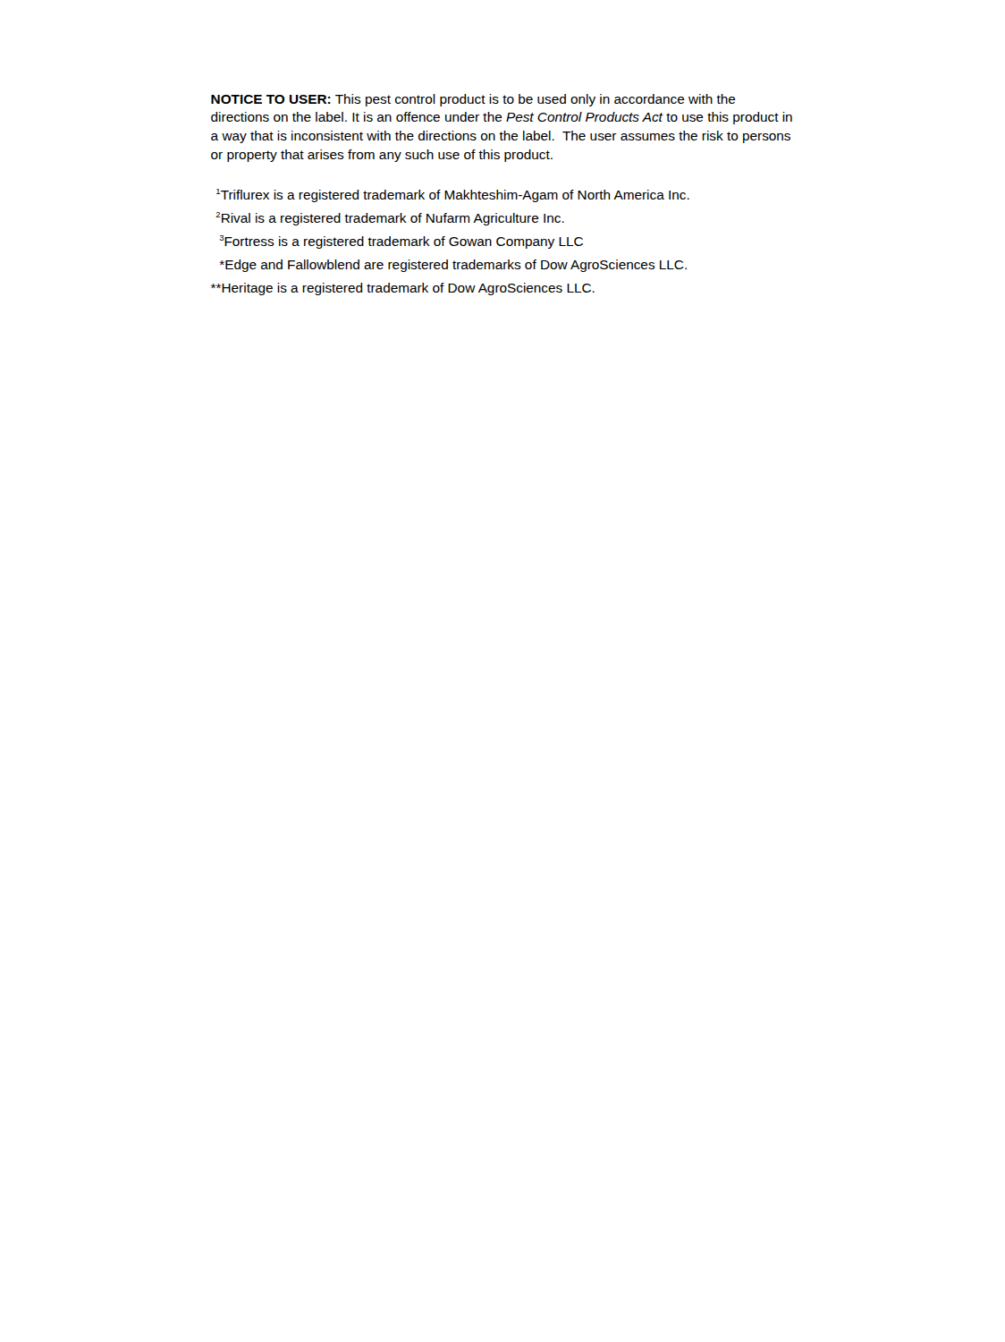NOTICE TO USER: This pest control product is to be used only in accordance with the directions on the label. It is an offence under the Pest Control Products Act to use this product in a way that is inconsistent with the directions on the label. The user assumes the risk to persons or property that arises from any such use of this product.
1Triflurex is a registered trademark of Makhteshim-Agam of North America Inc.
2Rival is a registered trademark of Nufarm Agriculture Inc.
3Fortress is a registered trademark of Gowan Company LLC
*Edge and Fallowblend are registered trademarks of Dow AgroSciences LLC.
**Heritage is a registered trademark of Dow AgroSciences LLC.